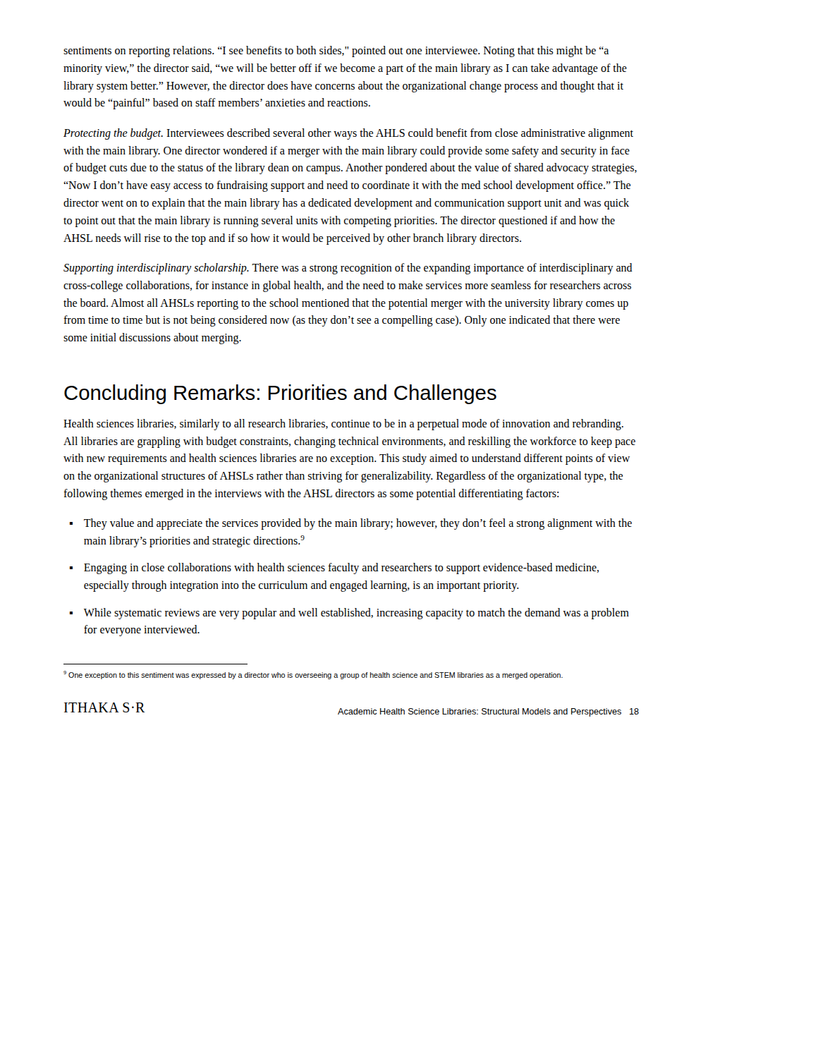sentiments on reporting relations. “I see benefits to both sides," pointed out one interviewee. Noting that this might be “a minority view,” the director said, “we will be better off if we become a part of the main library as I can take advantage of the library system better.” However, the director does have concerns about the organizational change process and thought that it would be “painful” based on staff members’ anxieties and reactions.
Protecting the budget. Interviewees described several other ways the AHLS could benefit from close administrative alignment with the main library. One director wondered if a merger with the main library could provide some safety and security in face of budget cuts due to the status of the library dean on campus. Another pondered about the value of shared advocacy strategies, “Now I don’t have easy access to fundraising support and need to coordinate it with the med school development office.” The director went on to explain that the main library has a dedicated development and communication support unit and was quick to point out that the main library is running several units with competing priorities. The director questioned if and how the AHSL needs will rise to the top and if so how it would be perceived by other branch library directors.
Supporting interdisciplinary scholarship. There was a strong recognition of the expanding importance of interdisciplinary and cross-college collaborations, for instance in global health, and the need to make services more seamless for researchers across the board. Almost all AHSLs reporting to the school mentioned that the potential merger with the university library comes up from time to time but is not being considered now (as they don’t see a compelling case). Only one indicated that there were some initial discussions about merging.
Concluding Remarks: Priorities and Challenges
Health sciences libraries, similarly to all research libraries, continue to be in a perpetual mode of innovation and rebranding. All libraries are grappling with budget constraints, changing technical environments, and reskilling the workforce to keep pace with new requirements and health sciences libraries are no exception. This study aimed to understand different points of view on the organizational structures of AHSLs rather than striving for generalizability. Regardless of the organizational type, the following themes emerged in the interviews with the AHSL directors as some potential differentiating factors:
They value and appreciate the services provided by the main library; however, they don’t feel a strong alignment with the main library’s priorities and strategic directions.9
Engaging in close collaborations with health sciences faculty and researchers to support evidence-based medicine, especially through integration into the curriculum and engaged learning, is an important priority.
While systematic reviews are very popular and well established, increasing capacity to match the demand was a problem for everyone interviewed.
9 One exception to this sentiment was expressed by a director who is overseeing a group of health science and STEM libraries as a merged operation.
ITHAKA S·R
Academic Health Science Libraries: Structural Models and Perspectives 18